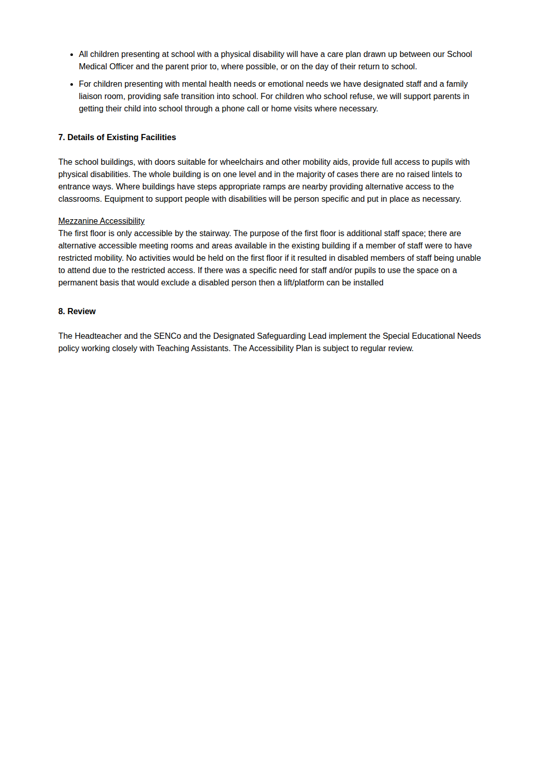All children presenting at school with a physical disability will have a care plan drawn up between our School Medical Officer and the parent prior to, where possible, or on the day of their return to school.
For children presenting with mental health needs or emotional needs we have designated staff and a family liaison room, providing safe transition into school. For children who school refuse, we will support parents in getting their child into school through a phone call or home visits where necessary.
7. Details of Existing Facilities
The school buildings, with doors suitable for wheelchairs and other mobility aids, provide full access to pupils with physical disabilities. The whole building is on one level and in the majority of cases there are no raised lintels to entrance ways. Where buildings have steps appropriate ramps are nearby providing alternative access to the classrooms. Equipment to support people with disabilities will be person specific and put in place as necessary.
Mezzanine Accessibility
The first floor is only accessible by the stairway. The purpose of the first floor is additional staff space; there are alternative accessible meeting rooms and areas available in the existing building if a member of staff were to have restricted mobility. No activities would be held on the first floor if it resulted in disabled members of staff being unable to attend due to the restricted access. If there was a specific need for staff and/or pupils to use the space on a permanent basis that would exclude a disabled person then a lift/platform can be installed
8. Review
The Headteacher and the SENCo and the Designated Safeguarding Lead implement the Special Educational Needs policy working closely with Teaching Assistants. The Accessibility Plan is subject to regular review.